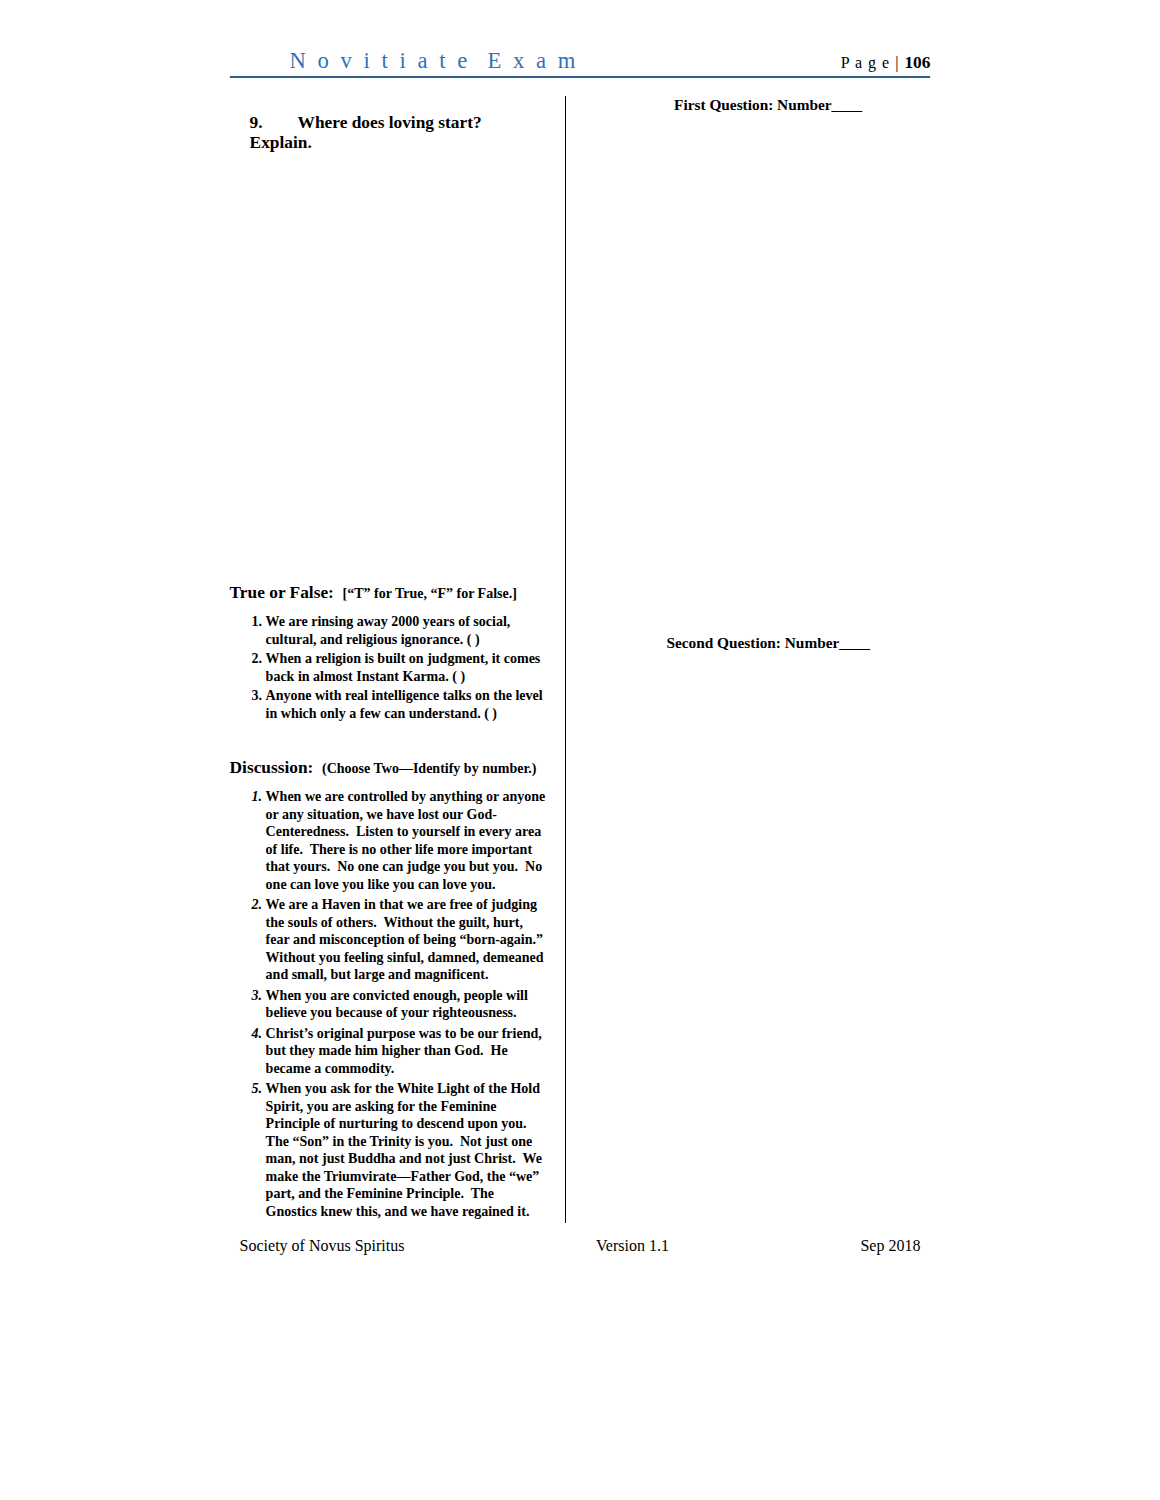N o v i t i a t e E x a m
P a g e | 106
9. Where does loving start? Explain.
True or False: [“T” for True, “F” for False.]
We are rinsing away 2000 years of social, cultural, and religious ignorance. ( )
When a religion is built on judgment, it comes back in almost Instant Karma. ( )
Anyone with real intelligence talks on the level in which only a few can understand. ( )
Discussion: (Choose Two—Identify by number.)
When we are controlled by anything or anyone or any situation, we have lost our God-Centeredness. Listen to yourself in every area of life. There is no other life more important that yours. No one can judge you but you. No one can love you like you can love you.
We are a Haven in that we are free of judging the souls of others. Without the guilt, hurt, fear and misconception of being “born-again.” Without you feeling sinful, damned, demeaned and small, but large and magnificent.
When you are convicted enough, people will believe you because of your righteousness.
Christ’s original purpose was to be our friend, but they made him higher than God. He became a commodity.
When you ask for the White Light of the Hold Spirit, you are asking for the Feminine Principle of nurturing to descend upon you. The “Son” in the Trinity is you. Not just one man, not just Buddha and not just Christ. We make the Triumvirate—Father God, the “we” part, and the Feminine Principle. The Gnostics knew this, and we have regained it.
First Question: Number____
Second Question: Number____
Society of Novus Spiritus Version 1.1 Sep 2018